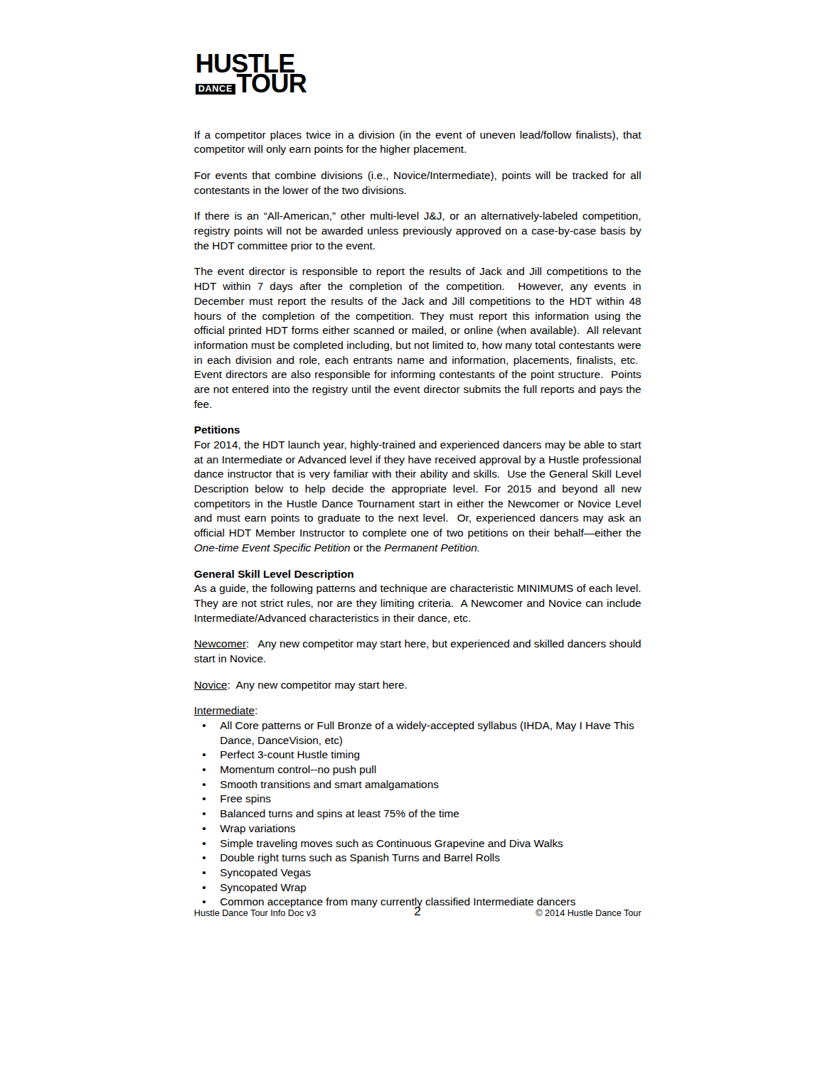HUSTLE DANCE TOUR
If a competitor places twice in a division (in the event of uneven lead/follow finalists), that competitor will only earn points for the higher placement.
For events that combine divisions (i.e., Novice/Intermediate), points will be tracked for all contestants in the lower of the two divisions.
If there is an “All-American,” other multi-level J&J, or an alternatively-labeled competition, registry points will not be awarded unless previously approved on a case-by-case basis by the HDT committee prior to the event.
The event director is responsible to report the results of Jack and Jill competitions to the HDT within 7 days after the completion of the competition. However, any events in December must report the results of the Jack and Jill competitions to the HDT within 48 hours of the completion of the competition. They must report this information using the official printed HDT forms either scanned or mailed, or online (when available). All relevant information must be completed including, but not limited to, how many total contestants were in each division and role, each entrants name and information, placements, finalists, etc. Event directors are also responsible for informing contestants of the point structure. Points are not entered into the registry until the event director submits the full reports and pays the fee.
Petitions
For 2014, the HDT launch year, highly-trained and experienced dancers may be able to start at an Intermediate or Advanced level if they have received approval by a Hustle professional dance instructor that is very familiar with their ability and skills. Use the General Skill Level Description below to help decide the appropriate level. For 2015 and beyond all new competitors in the Hustle Dance Tournament start in either the Newcomer or Novice Level and must earn points to graduate to the next level. Or, experienced dancers may ask an official HDT Member Instructor to complete one of two petitions on their behalf—either the One-time Event Specific Petition or the Permanent Petition.
General Skill Level Description
As a guide, the following patterns and technique are characteristic MINIMUMS of each level. They are not strict rules, nor are they limiting criteria. A Newcomer and Novice can include Intermediate/Advanced characteristics in their dance, etc.
Newcomer: Any new competitor may start here, but experienced and skilled dancers should start in Novice.
Novice: Any new competitor may start here.
Intermediate:
All Core patterns or Full Bronze of a widely-accepted syllabus (IHDA, May I Have This Dance, DanceVision, etc)
Perfect 3-count Hustle timing
Momentum control--no push pull
Smooth transitions and smart amalgamations
Free spins
Balanced turns and spins at least 75% of the time
Wrap variations
Simple traveling moves such as Continuous Grapevine and Diva Walks
Double right turns such as Spanish Turns and Barrel Rolls
Syncopated Vegas
Syncopated Wrap
Common acceptance from many currently classified Intermediate dancers
| Hustle Dance Tour Info Doc v3 | 2 | © 2014 Hustle Dance Tour |